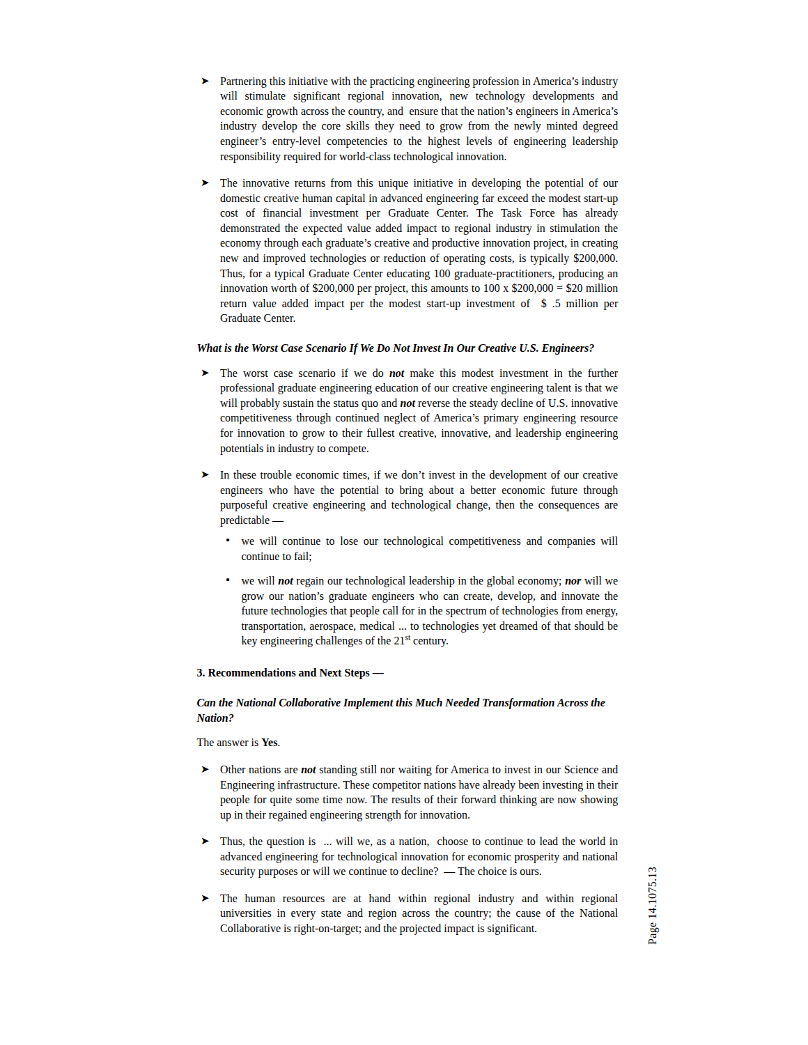Partnering this initiative with the practicing engineering profession in America’s industry will stimulate significant regional innovation, new technology developments and economic growth across the country, and ensure that the nation’s engineers in America’s industry develop the core skills they need to grow from the newly minted degreed engineer’s entry-level competencies to the highest levels of engineering leadership responsibility required for world-class technological innovation.
The innovative returns from this unique initiative in developing the potential of our domestic creative human capital in advanced engineering far exceed the modest start-up cost of financial investment per Graduate Center. The Task Force has already demonstrated the expected value added impact to regional industry in stimulation the economy through each graduate’s creative and productive innovation project, in creating new and improved technologies or reduction of operating costs, is typically $200,000. Thus, for a typical Graduate Center educating 100 graduate-practitioners, producing an innovation worth of $200,000 per project, this amounts to 100 x $200,000 = $20 million return value added impact per the modest start-up investment of $ .5 million per Graduate Center.
What is the Worst Case Scenario If We Do Not Invest In Our Creative U.S. Engineers?
The worst case scenario if we do not make this modest investment in the further professional graduate engineering education of our creative engineering talent is that we will probably sustain the status quo and not reverse the steady decline of U.S. innovative competitiveness through continued neglect of America’s primary engineering resource for innovation to grow to their fullest creative, innovative, and leadership engineering potentials in industry to compete.
In these trouble economic times, if we don’t invest in the development of our creative engineers who have the potential to bring about a better economic future through purposeful creative engineering and technological change, then the consequences are predictable —
we will continue to lose our technological competitiveness and companies will continue to fail;
we will not regain our technological leadership in the global economy; nor will we grow our nation’s graduate engineers who can create, develop, and innovate the future technologies that people call for in the spectrum of technologies from energy, transportation, aerospace, medical ... to technologies yet dreamed of that should be key engineering challenges of the 21st century.
3. Recommendations and Next Steps —
Can the National Collaborative Implement this Much Needed Transformation Across the Nation?
The answer is Yes.
Other nations are not standing still nor waiting for America to invest in our Science and Engineering infrastructure. These competitor nations have already been investing in their people for quite some time now. The results of their forward thinking are now showing up in their regained engineering strength for innovation.
Thus, the question is ... will we, as a nation, choose to continue to lead the world in advanced engineering for technological innovation for economic prosperity and national security purposes or will we continue to decline? — The choice is ours.
The human resources are at hand within regional industry and within regional universities in every state and region across the country; the cause of the National Collaborative is right-on-target; and the projected impact is significant.
Page 14.1075.13